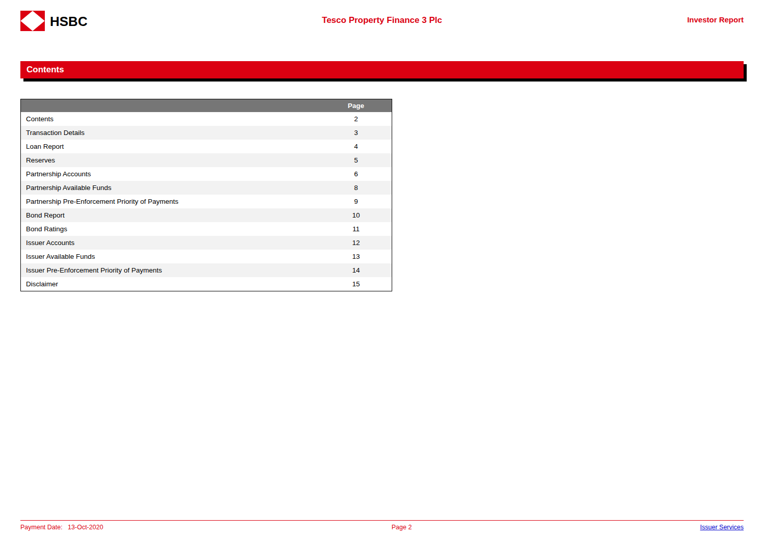HSBC
Tesco Property Finance 3 Plc
Investor Report
Contents
| | Page |
| --- | --- |
| Contents | 2 |
| Transaction Details | 3 |
| Loan Report | 4 |
| Reserves | 5 |
| Partnership Accounts | 6 |
| Partnership Available Funds | 8 |
| Partnership Pre-Enforcement Priority of Payments | 9 |
| Bond Report | 10 |
| Bond Ratings | 11 |
| Issuer Accounts | 12 |
| Issuer Available Funds | 13 |
| Issuer Pre-Enforcement Priority of Payments | 14 |
| Disclaimer | 15 |
Payment Date: 13-Oct-2020
Issuer Services
Page 2